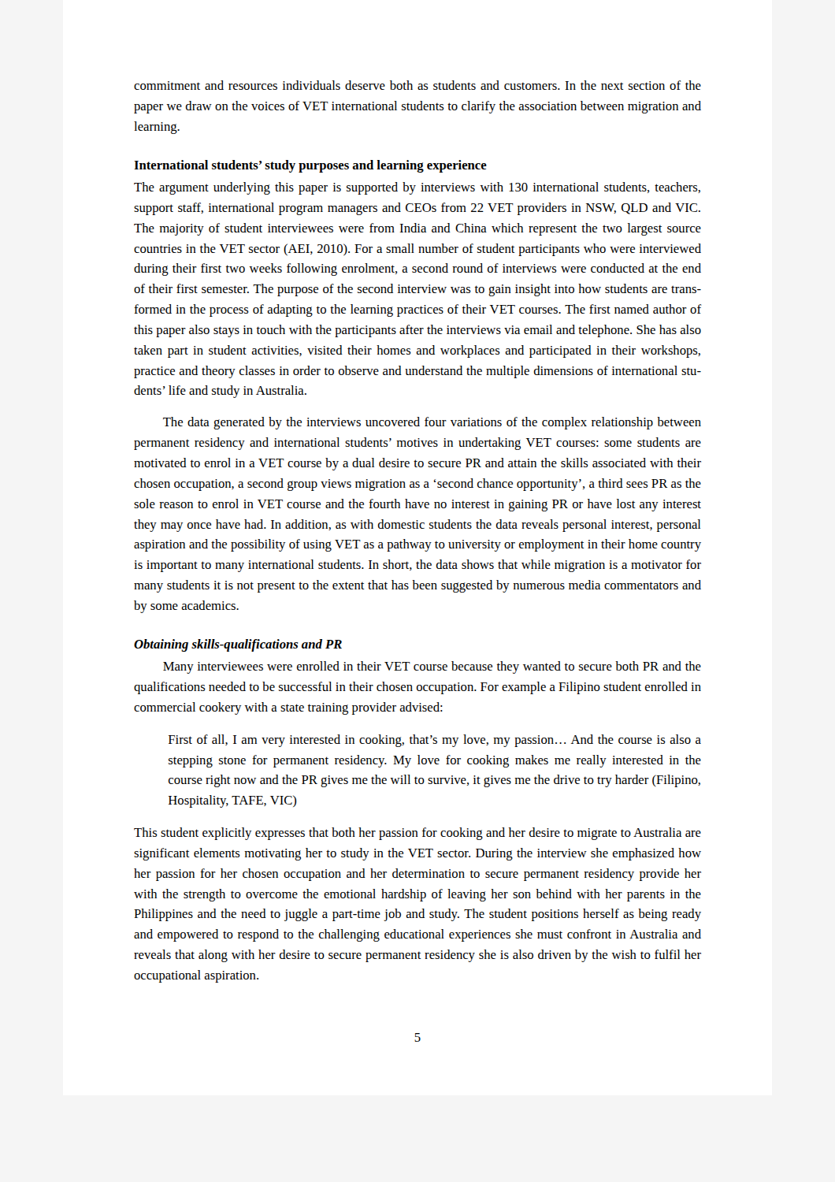commitment and resources individuals deserve both as students and customers. In the next section of the paper we draw on the voices of VET international students to clarify the association between migration and learning.
International students’ study purposes and learning experience
The argument underlying this paper is supported by interviews with 130 international students, teachers, support staff, international program managers and CEOs from 22 VET providers in NSW, QLD and VIC. The majority of student interviewees were from India and China which represent the two largest source countries in the VET sector (AEI, 2010). For a small number of student participants who were interviewed during their first two weeks following enrolment, a second round of interviews were conducted at the end of their first semester. The purpose of the second interview was to gain insight into how students are transformed in the process of adapting to the learning practices of their VET courses. The first named author of this paper also stays in touch with the participants after the interviews via email and telephone. She has also taken part in student activities, visited their homes and workplaces and participated in their workshops, practice and theory classes in order to observe and understand the multiple dimensions of international students’ life and study in Australia.
The data generated by the interviews uncovered four variations of the complex relationship between permanent residency and international students’ motives in undertaking VET courses: some students are motivated to enrol in a VET course by a dual desire to secure PR and attain the skills associated with their chosen occupation, a second group views migration as a ‘second chance opportunity’, a third sees PR as the sole reason to enrol in VET course and the fourth have no interest in gaining PR or have lost any interest they may once have had. In addition, as with domestic students the data reveals personal interest, personal aspiration and the possibility of using VET as a pathway to university or employment in their home country is important to many international students. In short, the data shows that while migration is a motivator for many students it is not present to the extent that has been suggested by numerous media commentators and by some academics.
Obtaining skills-qualifications and PR
Many interviewees were enrolled in their VET course because they wanted to secure both PR and the qualifications needed to be successful in their chosen occupation. For example a Filipino student enrolled in commercial cookery with a state training provider advised:
First of all, I am very interested in cooking, that’s my love, my passion… And the course is also a stepping stone for permanent residency. My love for cooking makes me really interested in the course right now and the PR gives me the will to survive, it gives me the drive to try harder (Filipino, Hospitality, TAFE, VIC)
This student explicitly expresses that both her passion for cooking and her desire to migrate to Australia are significant elements motivating her to study in the VET sector. During the interview she emphasized how her passion for her chosen occupation and her determination to secure permanent residency provide her with the strength to overcome the emotional hardship of leaving her son behind with her parents in the Philippines and the need to juggle a part-time job and study. The student positions herself as being ready and empowered to respond to the challenging educational experiences she must confront in Australia and reveals that along with her desire to secure permanent residency she is also driven by the wish to fulfil her occupational aspiration.
5